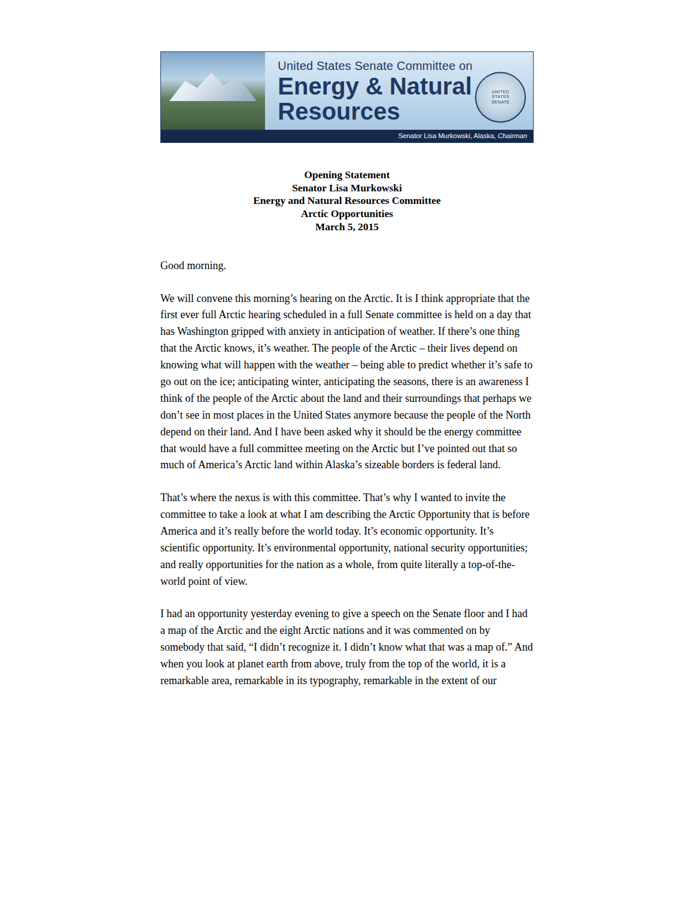United States Senate Committee on Energy & Natural Resources
UNITED
STATES
SENATE
Senator Lisa Murkowski, Alaska, Chairman
Opening Statement
Senator Lisa Murkowski
Energy and Natural Resources Committee
Arctic Opportunities
March 5, 2015
Good morning.
We will convene this morning’s hearing on the Arctic. It is I think appropriate that the first ever full Arctic hearing scheduled in a full Senate committee is held on a day that has Washington gripped with anxiety in anticipation of weather. If there’s one thing that the Arctic knows, it’s weather. The people of the Arctic – their lives depend on knowing what will happen with the weather – being able to predict whether it’s safe to go out on the ice; anticipating winter, anticipating the seasons, there is an awareness I think of the people of the Arctic about the land and their surroundings that perhaps we don’t see in most places in the United States anymore because the people of the North depend on their land. And I have been asked why it should be the energy committee that would have a full committee meeting on the Arctic but I’ve pointed out that so much of America’s Arctic land within Alaska’s sizeable borders is federal land.
That’s where the nexus is with this committee. That’s why I wanted to invite the committee to take a look at what I am describing the Arctic Opportunity that is before America and it’s really before the world today. It’s economic opportunity. It’s scientific opportunity. It’s environmental opportunity, national security opportunities; and really opportunities for the nation as a whole, from quite literally a top-of-the-world point of view.
I had an opportunity yesterday evening to give a speech on the Senate floor and I had a map of the Arctic and the eight Arctic nations and it was commented on by somebody that said, “I didn’t recognize it. I didn’t know what that was a map of.” And when you look at planet earth from above, truly from the top of the world, it is a remarkable area, remarkable in its typography, remarkable in the extent of our